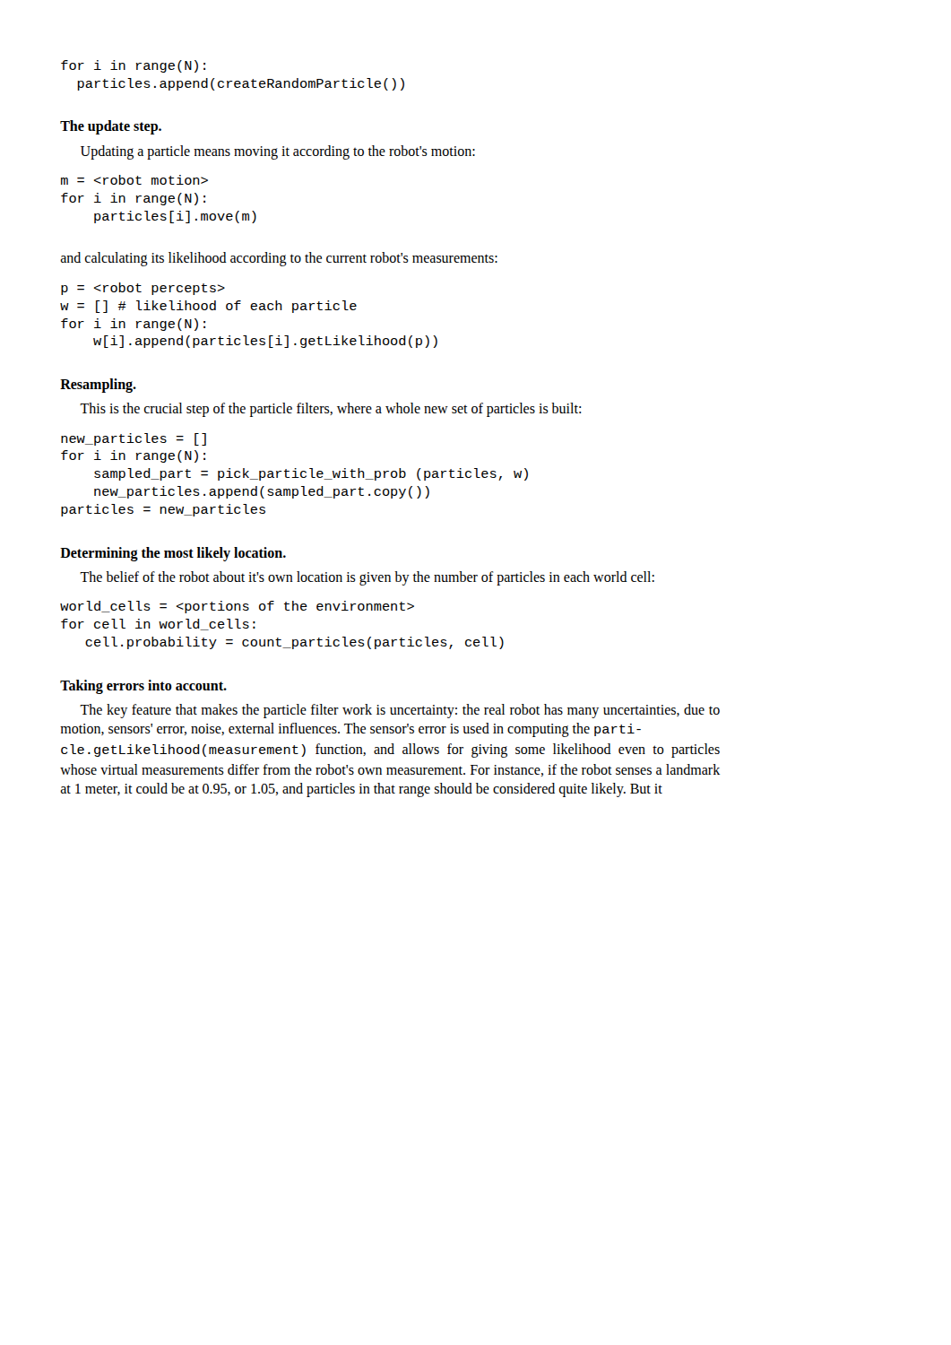for i in range(N):
  particles.append(createRandomParticle())
The update step.
Updating a particle means moving it according to the robot's motion:
m = <robot motion>
for i in range(N):
    particles[i].move(m)
and calculating its likelihood according to the current robot's measurements:
p = <robot percepts>
w = [] # likelihood of each particle
for i in range(N):
    w[i].append(particles[i].getLikelihood(p))
Resampling.
This is the crucial step of the particle filters, where a whole new set of particles is built:
new_particles = []
for i in range(N):
    sampled_part = pick_particle_with_prob (particles, w)
    new_particles.append(sampled_part.copy())
particles = new_particles
Determining the most likely location.
The belief of the robot about it's own location is given by the number of particles in each world cell:
world_cells = <portions of the environment>
for cell in world_cells:
   cell.probability = count_particles(particles, cell)
Taking errors into account.
The key feature that makes the particle filter work is uncertainty: the real robot has many uncertainties, due to motion, sensors' error, noise, external influences. The sensor's error is used in computing the parti-
cle.getLikelihood(measurement) function, and allows for giving some likelihood even to particles whose virtual measurements differ from the robot's own measurement. For instance, if the robot senses a landmark at 1 meter, it could be at 0.95, or 1.05, and particles in that range should be considered quite likely. But it